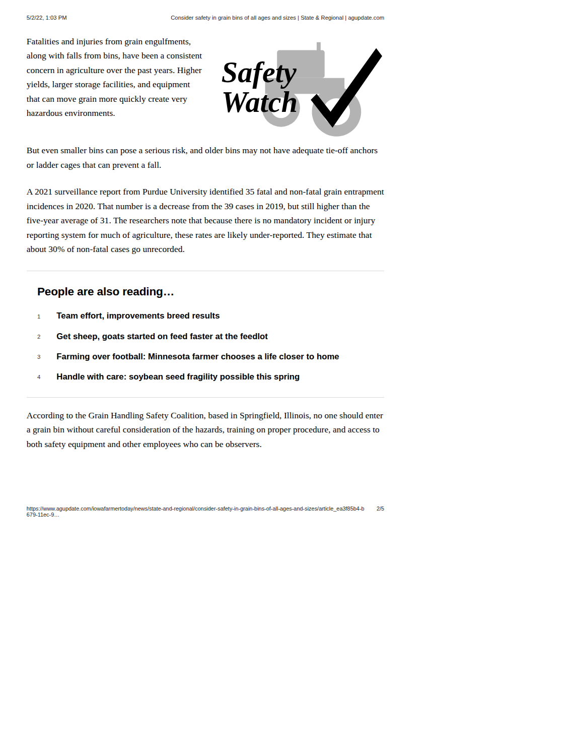5/2/22, 1:03 PM
Consider safety in grain bins of all ages and sizes | State & Regional | agupdate.com
Fatalities and injuries from grain engulfments, along with falls from bins, have been a consistent concern in agriculture over the past years. Higher yields, larger storage facilities, and equipment that can move grain more quickly create very hazardous environments.
But even smaller bins can pose a serious risk, and older bins may not have adequate tie-off anchors or ladder cages that can prevent a fall.
A 2021 surveillance report from Purdue University identified 35 fatal and non-fatal grain entrapment incidences in 2020. That number is a decrease from the 39 cases in 2019, but still higher than the five-year average of 31. The researchers note that because there is no mandatory incident or injury reporting system for much of agriculture, these rates are likely under-reported. They estimate that about 30% of non-fatal cases go unrecorded.
People are also reading…
Team effort, improvements breed results
Get sheep, goats started on feed faster at the feedlot
Farming over football: Minnesota farmer chooses a life closer to home
Handle with care: soybean seed fragility possible this spring
According to the Grain Handling Safety Coalition, based in Springfield, Illinois, no one should enter a grain bin without careful consideration of the hazards, training on proper procedure, and access to both safety equipment and other employees who can be observers.
https://www.agupdate.com/iowafarmertoday/news/state-and-regional/consider-safety-in-grain-bins-of-all-ages-and-sizes/article_ea3f85b4-b679-11ec-9…
2/5